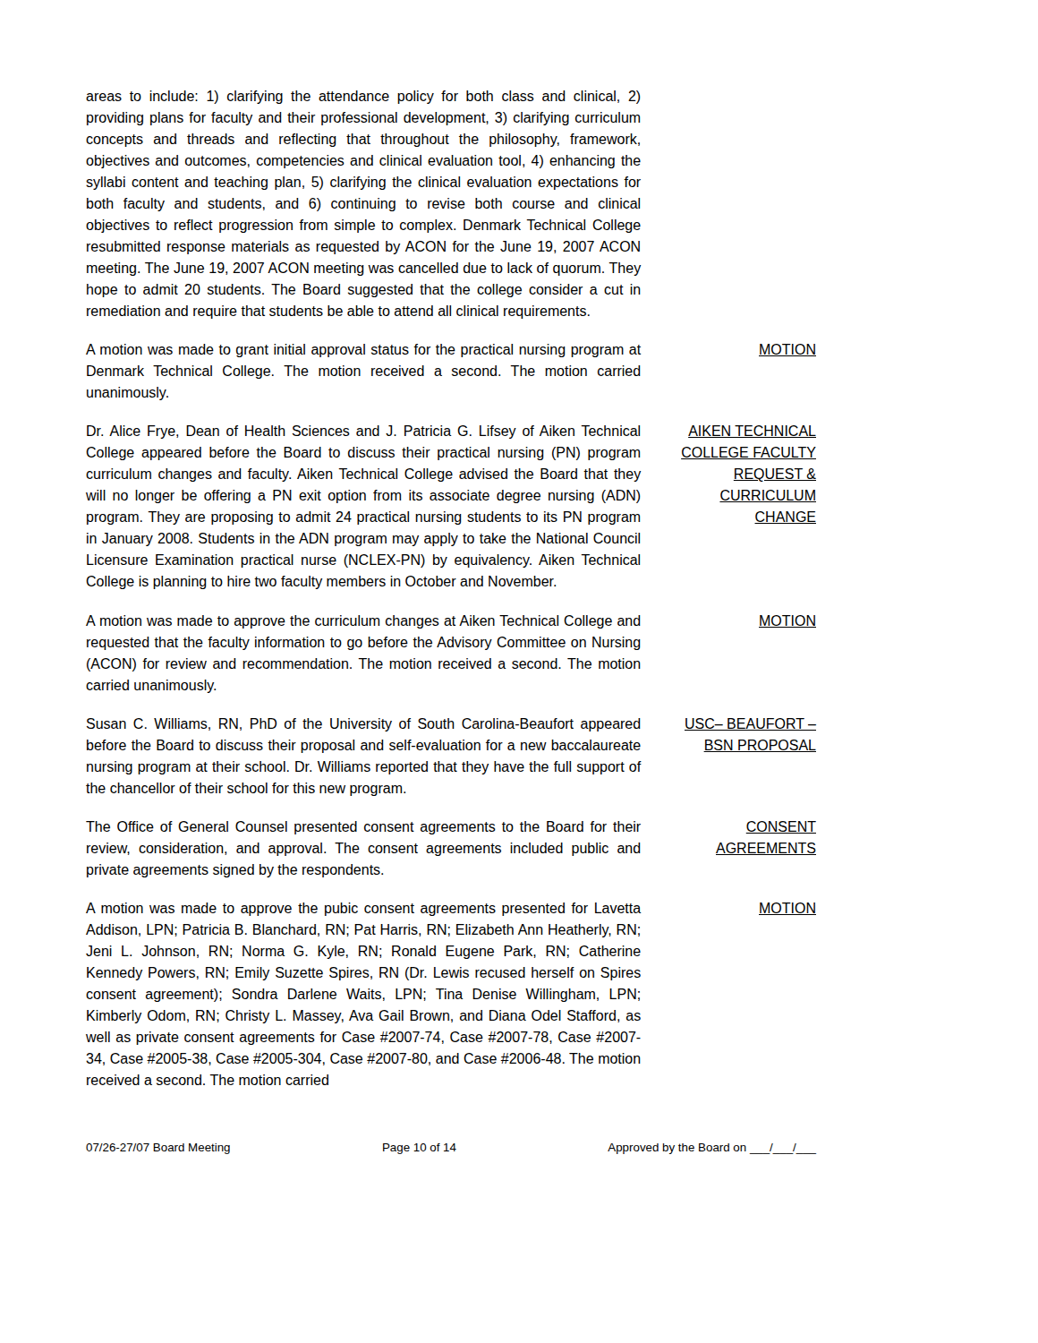areas to include: 1) clarifying the attendance policy for both class and clinical, 2) providing plans for faculty and their professional development, 3) clarifying curriculum concepts and threads and reflecting that throughout the philosophy, framework, objectives and outcomes, competencies and clinical evaluation tool, 4) enhancing the syllabi content and teaching plan, 5) clarifying the clinical evaluation expectations for both faculty and students, and 6) continuing to revise both course and clinical objectives to reflect progression from simple to complex. Denmark Technical College resubmitted response materials as requested by ACON for the June 19, 2007 ACON meeting. The June 19, 2007 ACON meeting was cancelled due to lack of quorum. They hope to admit 20 students. The Board suggested that the college consider a cut in remediation and require that students be able to attend all clinical requirements.
A motion was made to grant initial approval status for the practical nursing program at Denmark Technical College. The motion received a second. The motion carried unanimously.
MOTION
Dr. Alice Frye, Dean of Health Sciences and J. Patricia G. Lifsey of Aiken Technical College appeared before the Board to discuss their practical nursing (PN) program curriculum changes and faculty. Aiken Technical College advised the Board that they will no longer be offering a PN exit option from its associate degree nursing (ADN) program. They are proposing to admit 24 practical nursing students to its PN program in January 2008. Students in the ADN program may apply to take the National Council Licensure Examination practical nurse (NCLEX-PN) by equivalency. Aiken Technical College is planning to hire two faculty members in October and November.
AIKEN TECHNICAL COLLEGE FACULTY REQUEST & CURRICULUM CHANGE
A motion was made to approve the curriculum changes at Aiken Technical College and requested that the faculty information to go before the Advisory Committee on Nursing (ACON) for review and recommendation. The motion received a second. The motion carried unanimously.
MOTION
Susan C. Williams, RN, PhD of the University of South Carolina-Beaufort appeared before the Board to discuss their proposal and self-evaluation for a new baccalaureate nursing program at their school. Dr. Williams reported that they have the full support of the chancellor of their school for this new program.
USC– BEAUFORT – BSN PROPOSAL
The Office of General Counsel presented consent agreements to the Board for their review, consideration, and approval. The consent agreements included public and private agreements signed by the respondents.
CONSENT AGREEMENTS
A motion was made to approve the pubic consent agreements presented for Lavetta Addison, LPN; Patricia B. Blanchard, RN; Pat Harris, RN; Elizabeth Ann Heatherly, RN; Jeni L. Johnson, RN; Norma G. Kyle, RN; Ronald Eugene Park, RN; Catherine Kennedy Powers, RN; Emily Suzette Spires, RN (Dr. Lewis recused herself on Spires consent agreement); Sondra Darlene Waits, LPN; Tina Denise Willingham, LPN; Kimberly Odom, RN; Christy L. Massey, Ava Gail Brown, and Diana Odel Stafford, as well as private consent agreements for Case #2007-74, Case #2007-78, Case #2007-34, Case #2005-38, Case #2005-304, Case #2007-80, and Case #2006-48. The motion received a second. The motion carried
MOTION
07/26-27/07 Board Meeting
Page 10 of 14
Approved by the Board on ___/___/___